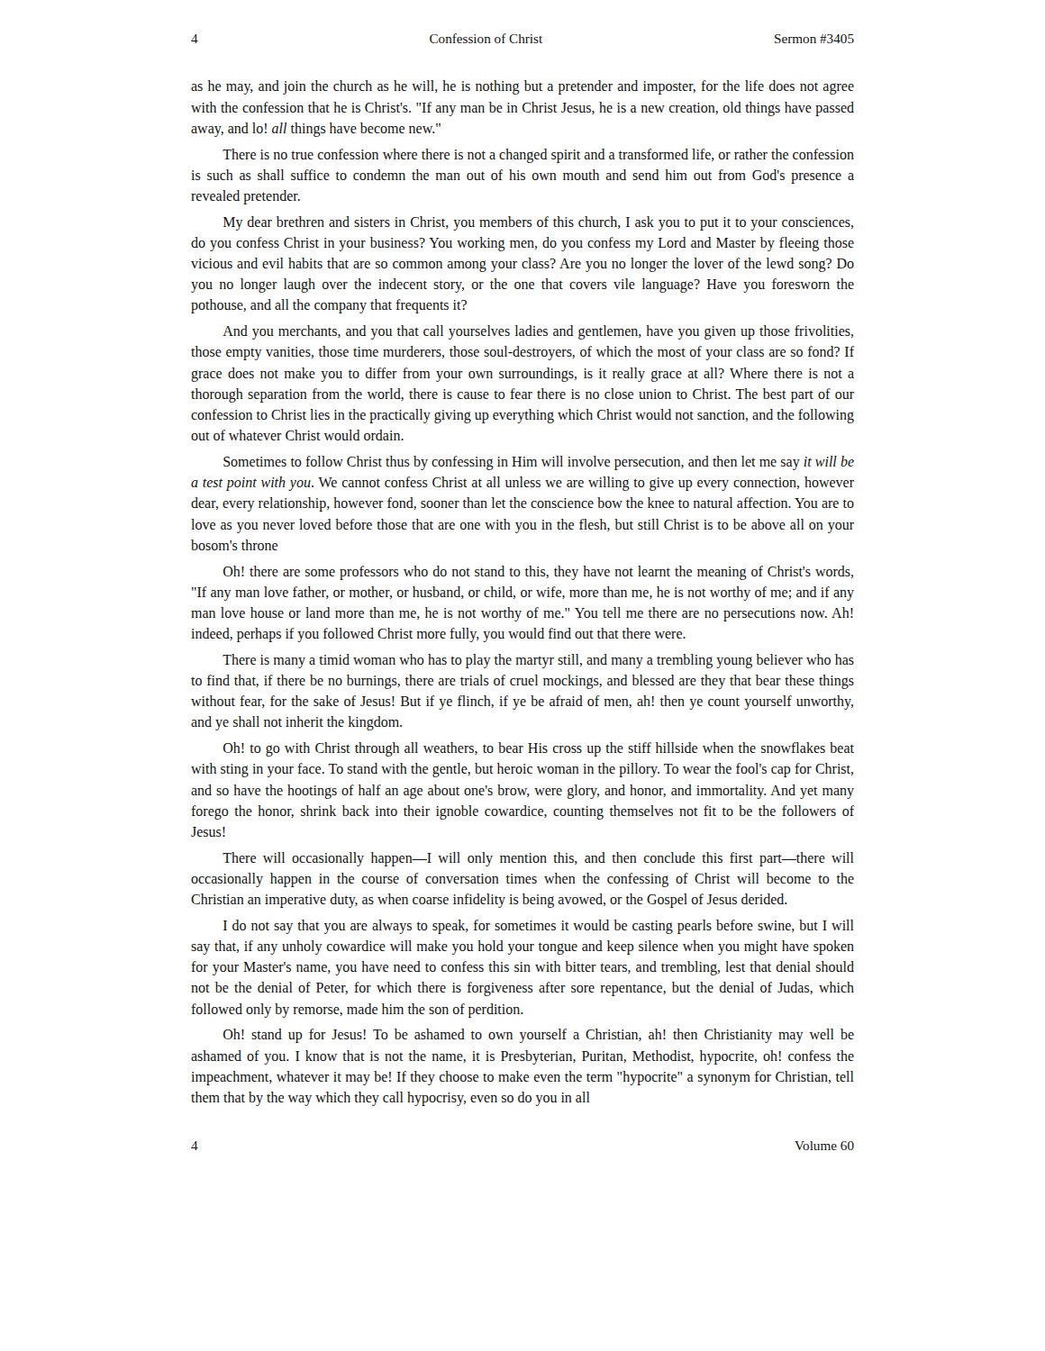4 Confession of Christ Sermon #3405
as he may, and join the church as he will, he is nothing but a pretender and imposter, for the life does not agree with the confession that he is Christ's. "If any man be in Christ Jesus, he is a new creation, old things have passed away, and lo! all things have become new."
There is no true confession where there is not a changed spirit and a transformed life, or rather the confession is such as shall suffice to condemn the man out of his own mouth and send him out from God's presence a revealed pretender.
My dear brethren and sisters in Christ, you members of this church, I ask you to put it to your consciences, do you confess Christ in your business? You working men, do you confess my Lord and Master by fleeing those vicious and evil habits that are so common among your class? Are you no longer the lover of the lewd song? Do you no longer laugh over the indecent story, or the one that covers vile language? Have you foresworn the pothouse, and all the company that frequents it?
And you merchants, and you that call yourselves ladies and gentlemen, have you given up those frivolities, those empty vanities, those time murderers, those soul-destroyers, of which the most of your class are so fond? If grace does not make you to differ from your own surroundings, is it really grace at all? Where there is not a thorough separation from the world, there is cause to fear there is no close union to Christ. The best part of our confession to Christ lies in the practically giving up everything which Christ would not sanction, and the following out of whatever Christ would ordain.
Sometimes to follow Christ thus by confessing in Him will involve persecution, and then let me say it will be a test point with you. We cannot confess Christ at all unless we are willing to give up every connection, however dear, every relationship, however fond, sooner than let the conscience bow the knee to natural affection. You are to love as you never loved before those that are one with you in the flesh, but still Christ is to be above all on your bosom's throne
Oh! there are some professors who do not stand to this, they have not learnt the meaning of Christ's words, "If any man love father, or mother, or husband, or child, or wife, more than me, he is not worthy of me; and if any man love house or land more than me, he is not worthy of me." You tell me there are no persecutions now. Ah! indeed, perhaps if you followed Christ more fully, you would find out that there were.
There is many a timid woman who has to play the martyr still, and many a trembling young believer who has to find that, if there be no burnings, there are trials of cruel mockings, and blessed are they that bear these things without fear, for the sake of Jesus! But if ye flinch, if ye be afraid of men, ah! then ye count yourself unworthy, and ye shall not inherit the kingdom.
Oh! to go with Christ through all weathers, to bear His cross up the stiff hillside when the snowflakes beat with sting in your face. To stand with the gentle, but heroic woman in the pillory. To wear the fool's cap for Christ, and so have the hootings of half an age about one's brow, were glory, and honor, and immortality. And yet many forego the honor, shrink back into their ignoble cowardice, counting themselves not fit to be the followers of Jesus!
There will occasionally happen—I will only mention this, and then conclude this first part—there will occasionally happen in the course of conversation times when the confessing of Christ will become to the Christian an imperative duty, as when coarse infidelity is being avowed, or the Gospel of Jesus derided.
I do not say that you are always to speak, for sometimes it would be casting pearls before swine, but I will say that, if any unholy cowardice will make you hold your tongue and keep silence when you might have spoken for your Master's name, you have need to confess this sin with bitter tears, and trembling, lest that denial should not be the denial of Peter, for which there is forgiveness after sore repentance, but the denial of Judas, which followed only by remorse, made him the son of perdition.
Oh! stand up for Jesus! To be ashamed to own yourself a Christian, ah! then Christianity may well be ashamed of you. I know that is not the name, it is Presbyterian, Puritan, Methodist, hypocrite, oh! confess the impeachment, whatever it may be! If they choose to make even the term "hypocrite" a synonym for Christian, tell them that by the way which they call hypocrisy, even so do you in all
4 Volume 60